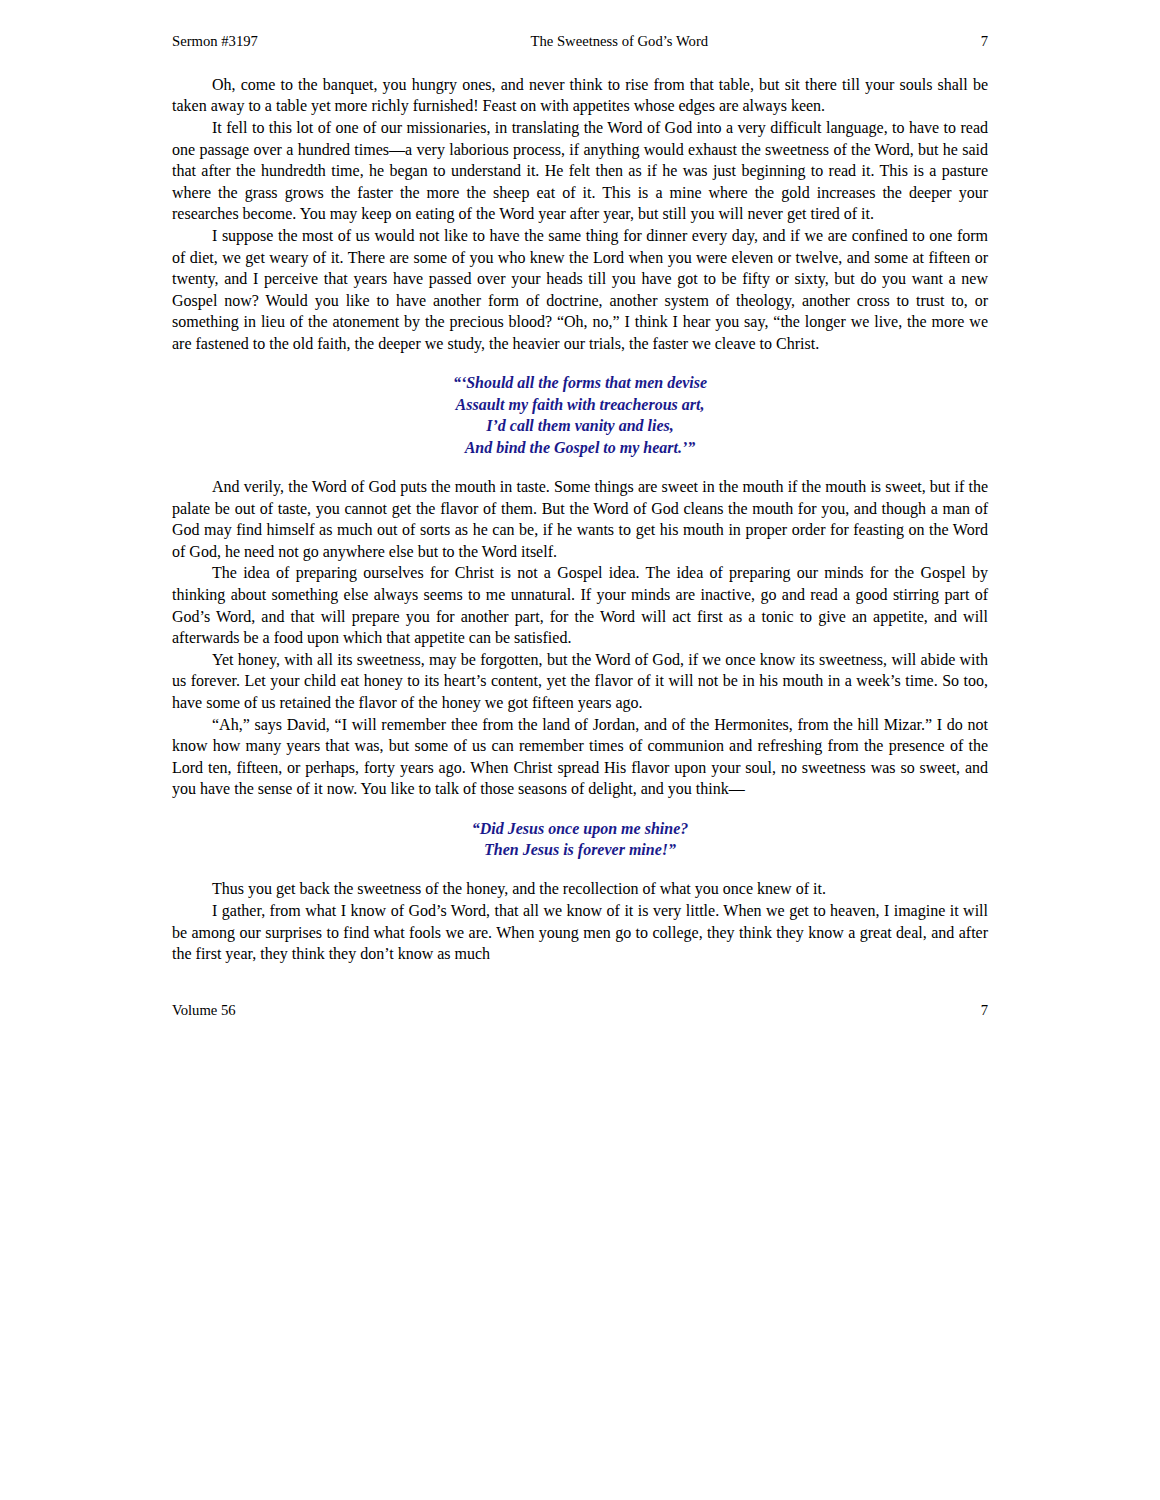Sermon #3197 The Sweetness of God’s Word 7
Oh, come to the banquet, you hungry ones, and never think to rise from that table, but sit there till your souls shall be taken away to a table yet more richly furnished! Feast on with appetites whose edges are always keen.
It fell to this lot of one of our missionaries, in translating the Word of God into a very difficult language, to have to read one passage over a hundred times—a very laborious process, if anything would exhaust the sweetness of the Word, but he said that after the hundredth time, he began to understand it. He felt then as if he was just beginning to read it. This is a pasture where the grass grows the faster the more the sheep eat of it. This is a mine where the gold increases the deeper your researches become. You may keep on eating of the Word year after year, but still you will never get tired of it.
I suppose the most of us would not like to have the same thing for dinner every day, and if we are confined to one form of diet, we get weary of it. There are some of you who knew the Lord when you were eleven or twelve, and some at fifteen or twenty, and I perceive that years have passed over your heads till you have got to be fifty or sixty, but do you want a new Gospel now? Would you like to have another form of doctrine, another system of theology, another cross to trust to, or something in lieu of the atonement by the precious blood? “Oh, no,” I think I hear you say, “the longer we live, the more we are fastened to the old faith, the deeper we study, the heavier our trials, the faster we cleave to Christ.
“‘Should all the forms that men devise
Assault my faith with treacherous art,
I’d call them vanity and lies,
And bind the Gospel to my heart.’”
And verily, the Word of God puts the mouth in taste. Some things are sweet in the mouth if the mouth is sweet, but if the palate be out of taste, you cannot get the flavor of them. But the Word of God cleans the mouth for you, and though a man of God may find himself as much out of sorts as he can be, if he wants to get his mouth in proper order for feasting on the Word of God, he need not go anywhere else but to the Word itself.
The idea of preparing ourselves for Christ is not a Gospel idea. The idea of preparing our minds for the Gospel by thinking about something else always seems to me unnatural. If your minds are inactive, go and read a good stirring part of God’s Word, and that will prepare you for another part, for the Word will act first as a tonic to give an appetite, and will afterwards be a food upon which that appetite can be satisfied.
Yet honey, with all its sweetness, may be forgotten, but the Word of God, if we once know its sweetness, will abide with us forever. Let your child eat honey to its heart’s content, yet the flavor of it will not be in his mouth in a week’s time. So too, have some of us retained the flavor of the honey we got fifteen years ago.
“Ah,” says David, “I will remember thee from the land of Jordan, and of the Hermonites, from the hill Mizar.” I do not know how many years that was, but some of us can remember times of communion and refreshing from the presence of the Lord ten, fifteen, or perhaps, forty years ago. When Christ spread His flavor upon your soul, no sweetness was so sweet, and you have the sense of it now. You like to talk of those seasons of delight, and you think—
“Did Jesus once upon me shine?
Then Jesus is forever mine!”
Thus you get back the sweetness of the honey, and the recollection of what you once knew of it.
I gather, from what I know of God’s Word, that all we know of it is very little. When we get to heaven, I imagine it will be among our surprises to find what fools we are. When young men go to college, they think they know a great deal, and after the first year, they think they don’t know as much
Volume 56 7